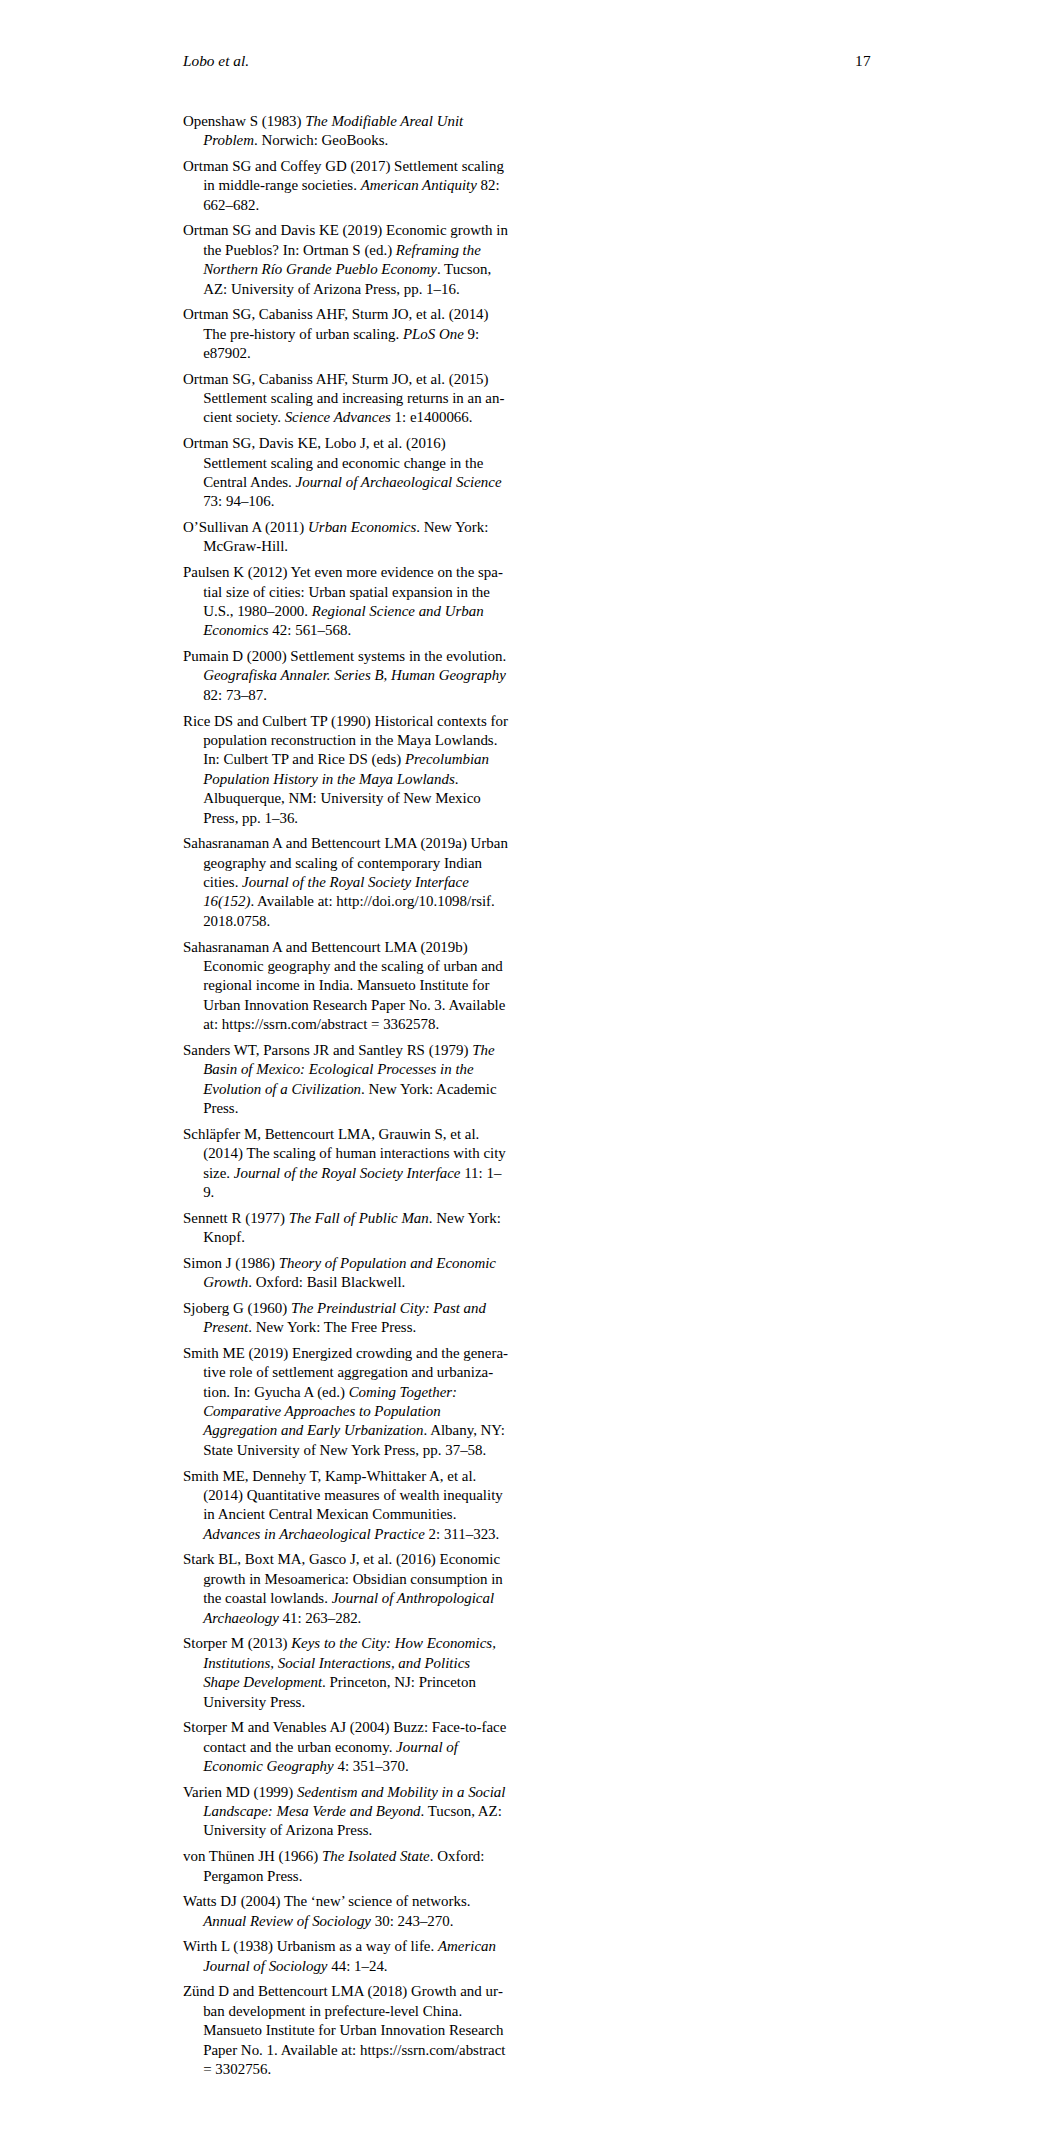Lobo et al. 17
Openshaw S (1983) The Modifiable Areal Unit Problem. Norwich: GeoBooks.
Ortman SG and Coffey GD (2017) Settlement scaling in middle-range societies. American Antiquity 82: 662–682.
Ortman SG and Davis KE (2019) Economic growth in the Pueblos? In: Ortman S (ed.) Reframing the Northern Río Grande Pueblo Economy. Tucson, AZ: University of Arizona Press, pp. 1–16.
Ortman SG, Cabaniss AHF, Sturm JO, et al. (2014) The pre-history of urban scaling. PLoS One 9: e87902.
Ortman SG, Cabaniss AHF, Sturm JO, et al. (2015) Settlement scaling and increasing returns in an ancient society. Science Advances 1: e1400066.
Ortman SG, Davis KE, Lobo J, et al. (2016) Settlement scaling and economic change in the Central Andes. Journal of Archaeological Science 73: 94–106.
O’Sullivan A (2011) Urban Economics. New York: McGraw-Hill.
Paulsen K (2012) Yet even more evidence on the spatial size of cities: Urban spatial expansion in the U.S., 1980–2000. Regional Science and Urban Economics 42: 561–568.
Pumain D (2000) Settlement systems in the evolution. Geografiska Annaler. Series B, Human Geography 82: 73–87.
Rice DS and Culbert TP (1990) Historical contexts for population reconstruction in the Maya Lowlands. In: Culbert TP and Rice DS (eds) Precolumbian Population History in the Maya Lowlands. Albuquerque, NM: University of New Mexico Press, pp. 1–36.
Sahasranaman A and Bettencourt LMA (2019a) Urban geography and scaling of contemporary Indian cities. Journal of the Royal Society Interface 16(152). Available at: http://doi.org/10.1098/rsif. 2018.0758.
Sahasranaman A and Bettencourt LMA (2019b) Economic geography and the scaling of urban and regional income in India. Mansueto Institute for Urban Innovation Research Paper No. 3. Available at: https://ssrn.com/abstract = 3362578.
Sanders WT, Parsons JR and Santley RS (1979) The Basin of Mexico: Ecological Processes in the Evolution of a Civilization. New York: Academic Press.
Schläpfer M, Bettencourt LMA, Grauwin S, et al. (2014) The scaling of human interactions with city size. Journal of the Royal Society Interface 11: 1–9.
Sennett R (1977) The Fall of Public Man. New York: Knopf.
Simon J (1986) Theory of Population and Economic Growth. Oxford: Basil Blackwell.
Sjoberg G (1960) The Preindustrial City: Past and Present. New York: The Free Press.
Smith ME (2019) Energized crowding and the generative role of settlement aggregation and urbanization. In: Gyucha A (ed.) Coming Together: Comparative Approaches to Population Aggregation and Early Urbanization. Albany, NY: State University of New York Press, pp. 37–58.
Smith ME, Dennehy T, Kamp-Whittaker A, et al. (2014) Quantitative measures of wealth inequality in Ancient Central Mexican Communities. Advances in Archaeological Practice 2: 311–323.
Stark BL, Boxt MA, Gasco J, et al. (2016) Economic growth in Mesoamerica: Obsidian consumption in the coastal lowlands. Journal of Anthropological Archaeology 41: 263–282.
Storper M (2013) Keys to the City: How Economics, Institutions, Social Interactions, and Politics Shape Development. Princeton, NJ: Princeton University Press.
Storper M and Venables AJ (2004) Buzz: Face-to-face contact and the urban economy. Journal of Economic Geography 4: 351–370.
Varien MD (1999) Sedentism and Mobility in a Social Landscape: Mesa Verde and Beyond. Tucson, AZ: University of Arizona Press.
von Thünen JH (1966) The Isolated State. Oxford: Pergamon Press.
Watts DJ (2004) The ‘new’ science of networks. Annual Review of Sociology 30: 243–270.
Wirth L (1938) Urbanism as a way of life. American Journal of Sociology 44: 1–24.
Zünd D and Bettencourt LMA (2018) Growth and urban development in prefecture-level China. Mansueto Institute for Urban Innovation Research Paper No. 1. Available at: https://ssrn.com/abstract = 3302756.